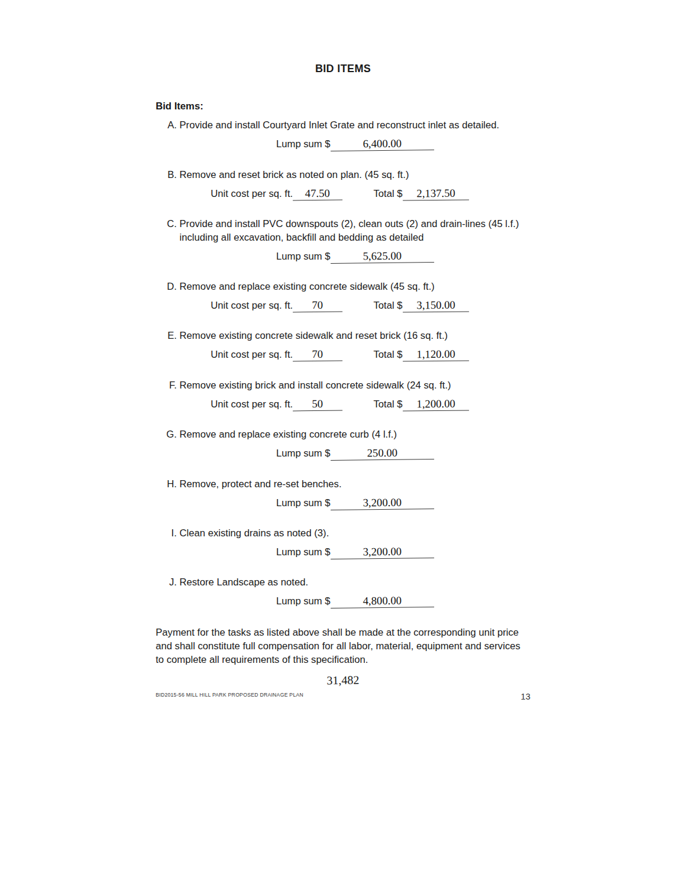BID ITEMS
Bid Items:
Provide and install Courtyard Inlet Grate and reconstruct inlet as detailed.
Lump sum $6,400.00
Remove and reset brick as noted on plan. (45 sq. ft.)
Unit cost per sq. ft. 47.50 Total $2,137.50
Provide and install PVC downspouts (2), clean outs (2) and drain-lines (45 l.f.) including all excavation, backfill and bedding as detailed
Lump sum $5,625.00
Remove and replace existing concrete sidewalk (45 sq. ft.)
Unit cost per sq. ft. 70 Total $3,150.00
Remove existing concrete sidewalk and reset brick (16 sq. ft.)
Unit cost per sq. ft. 70 Total $1,120.00
Remove existing brick and install concrete sidewalk (24 sq. ft.)
Unit cost per sq. ft. 50 Total $1,200.00
Remove and replace existing concrete curb (4 l.f.)
Lump sum $250.00
Remove, protect and re-set benches.
Lump sum $3,200.00
Clean existing drains as noted (3).
Lump sum $3,200.00
Restore Landscape as noted.
Lump sum $4,800.00
Payment for the tasks as listed above shall be made at the corresponding unit price and shall constitute full compensation for all labor, material, equipment and services to complete all requirements of this specification.
31,482
13 BID2015-56 MILL HILL PARK PROPOSED DRAINAGE PLAN